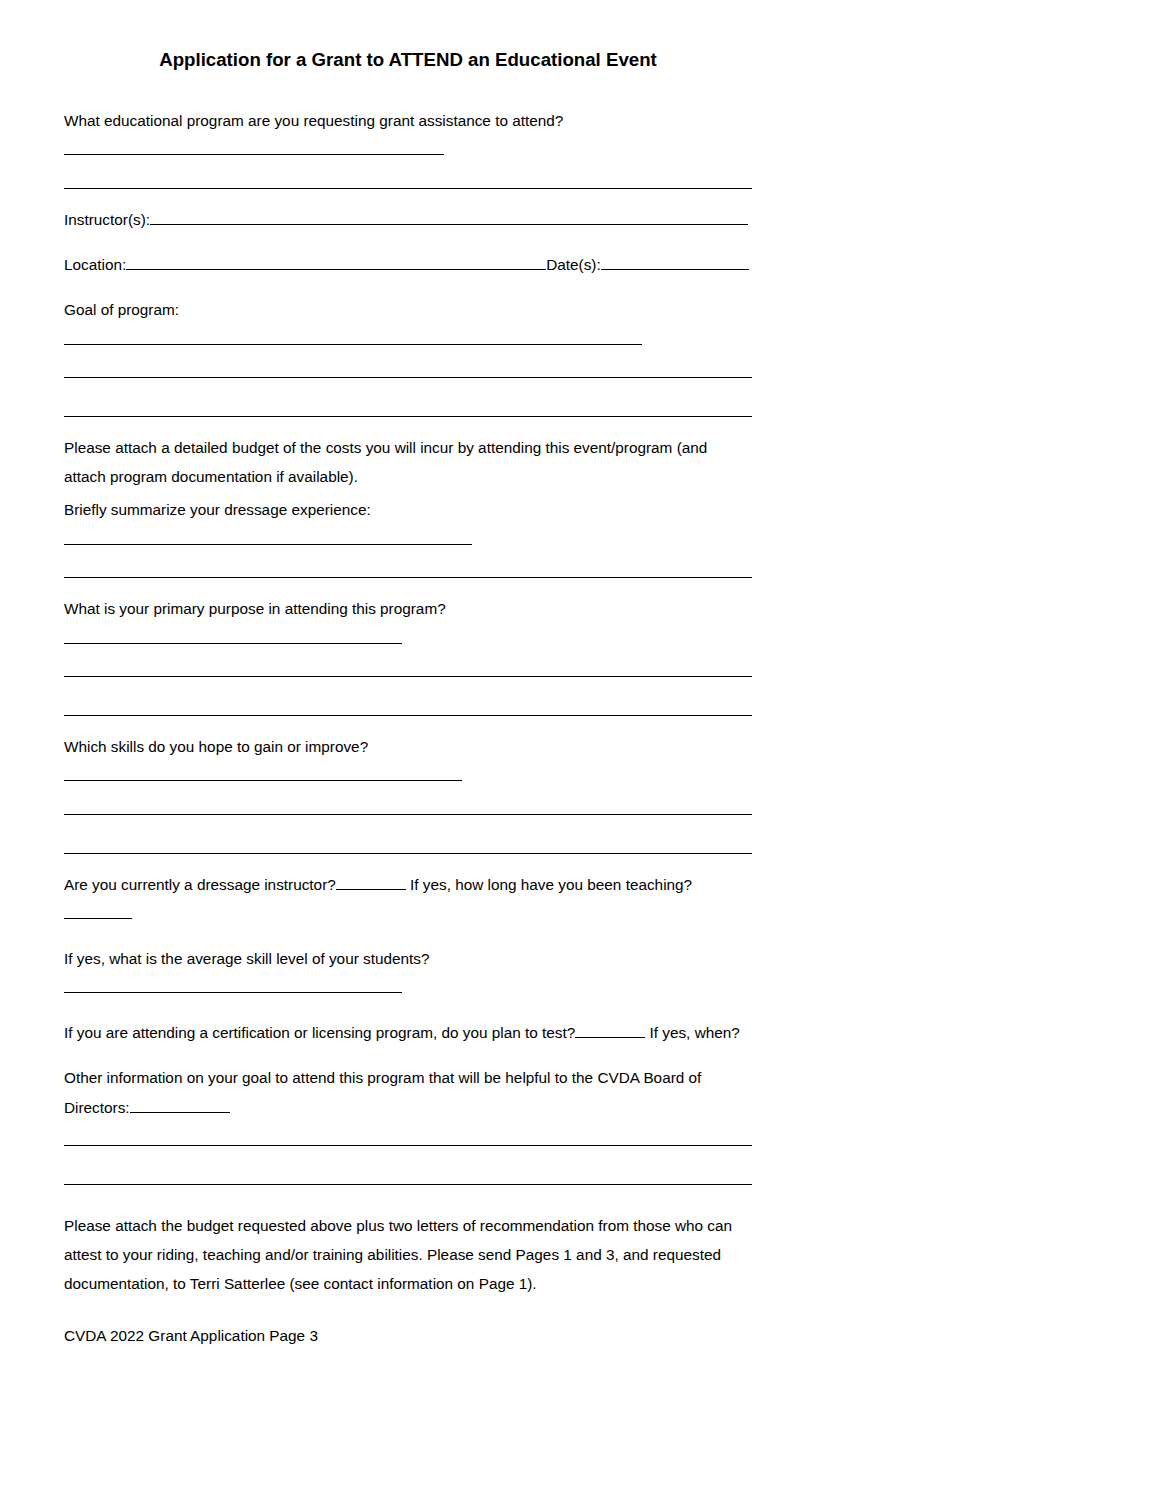Application for a Grant to ATTEND an Educational Event
What educational program are you requesting grant assistance to attend?
Instructor(s):
Location: Date(s):
Goal of program:
Please attach a detailed budget of the costs you will incur by attending this event/program (and attach program documentation if available).
Briefly summarize your dressage experience:
What is your primary purpose in attending this program?
Which skills do you hope to gain or improve?
Are you currently a dressage instructor? If yes, how long have you been teaching?
If yes, what is the average skill level of your students?
If you are attending a certification or licensing program, do you plan to test? If yes, when?
Other information on your goal to attend this program that will be helpful to the CVDA Board of Directors:
Please attach the budget requested above plus two letters of recommendation from those who can attest to your riding, teaching and/or training abilities. Please send Pages 1 and 3, and requested documentation, to Terri Satterlee (see contact information on Page 1).
CVDA 2022 Grant Application Page 3